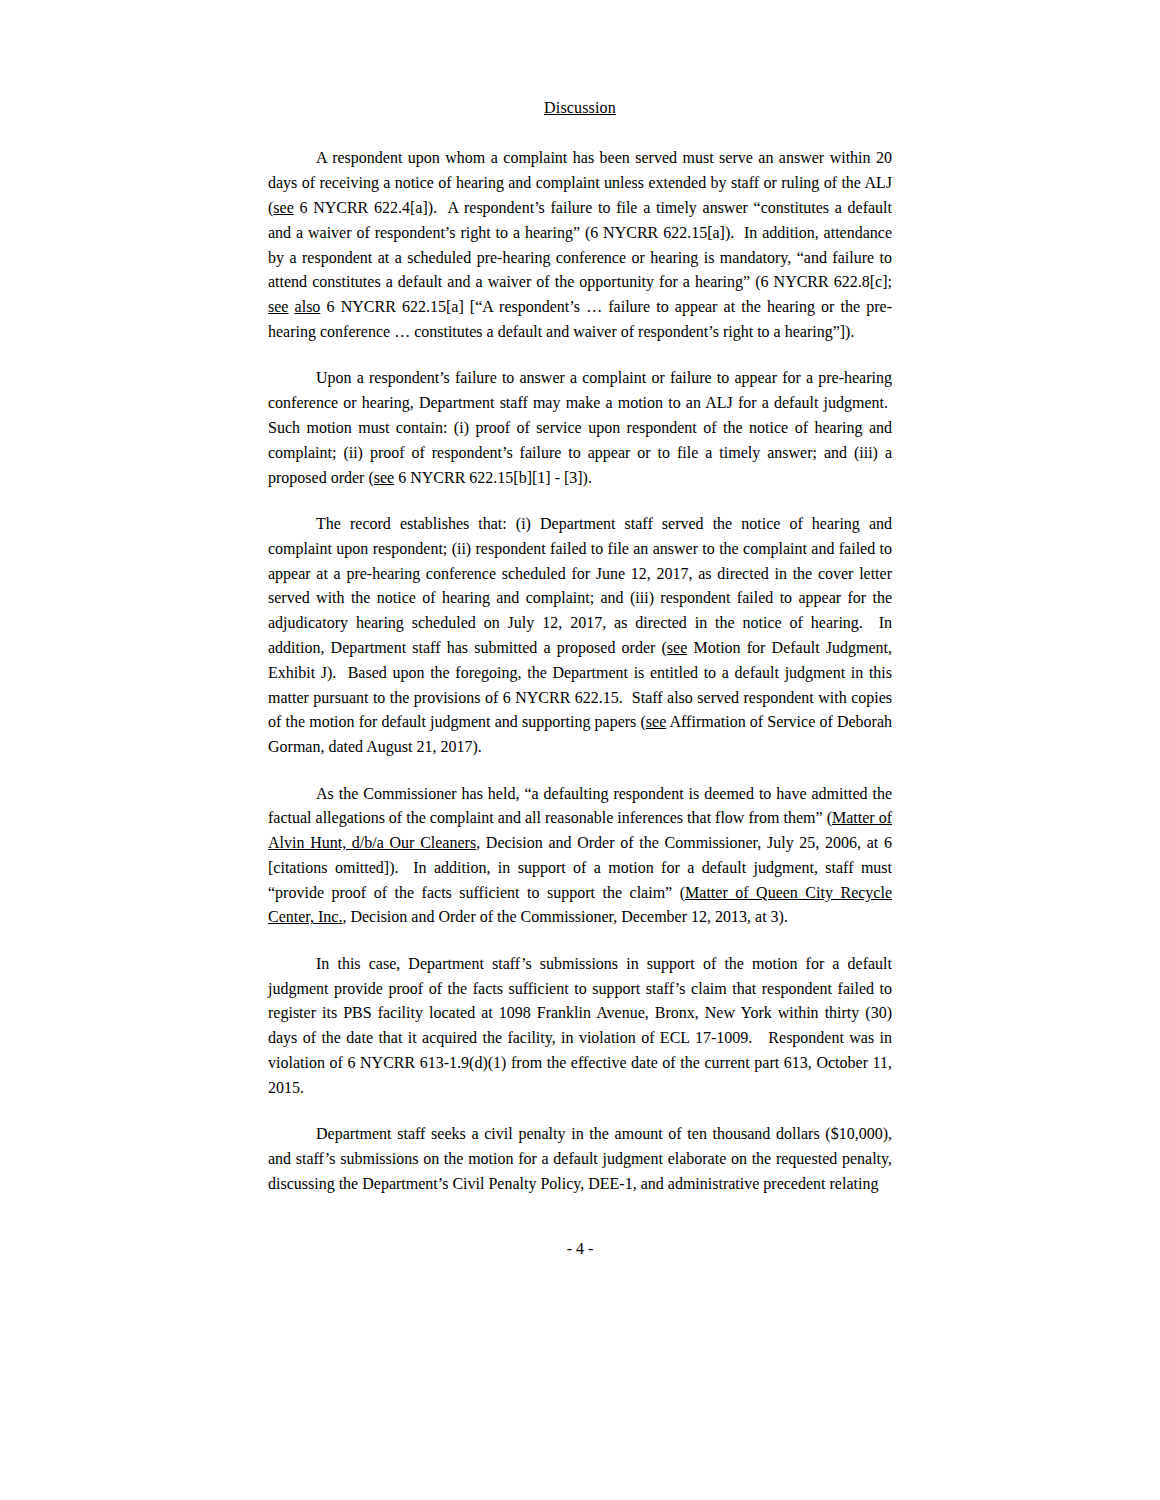Discussion
A respondent upon whom a complaint has been served must serve an answer within 20 days of receiving a notice of hearing and complaint unless extended by staff or ruling of the ALJ (see 6 NYCRR 622.4[a]). A respondent’s failure to file a timely answer “constitutes a default and a waiver of respondent’s right to a hearing” (6 NYCRR 622.15[a]). In addition, attendance by a respondent at a scheduled pre-hearing conference or hearing is mandatory, “and failure to attend constitutes a default and a waiver of the opportunity for a hearing” (6 NYCRR 622.8[c]; see also 6 NYCRR 622.15[a] [“A respondent’s … failure to appear at the hearing or the pre-hearing conference … constitutes a default and waiver of respondent’s right to a hearing”]).
Upon a respondent’s failure to answer a complaint or failure to appear for a pre-hearing conference or hearing, Department staff may make a motion to an ALJ for a default judgment. Such motion must contain: (i) proof of service upon respondent of the notice of hearing and complaint; (ii) proof of respondent’s failure to appear or to file a timely answer; and (iii) a proposed order (see 6 NYCRR 622.15[b][1] - [3]).
The record establishes that: (i) Department staff served the notice of hearing and complaint upon respondent; (ii) respondent failed to file an answer to the complaint and failed to appear at a pre-hearing conference scheduled for June 12, 2017, as directed in the cover letter served with the notice of hearing and complaint; and (iii) respondent failed to appear for the adjudicatory hearing scheduled on July 12, 2017, as directed in the notice of hearing. In addition, Department staff has submitted a proposed order (see Motion for Default Judgment, Exhibit J). Based upon the foregoing, the Department is entitled to a default judgment in this matter pursuant to the provisions of 6 NYCRR 622.15. Staff also served respondent with copies of the motion for default judgment and supporting papers (see Affirmation of Service of Deborah Gorman, dated August 21, 2017).
As the Commissioner has held, “a defaulting respondent is deemed to have admitted the factual allegations of the complaint and all reasonable inferences that flow from them” (Matter of Alvin Hunt, d/b/a Our Cleaners, Decision and Order of the Commissioner, July 25, 2006, at 6 [citations omitted]). In addition, in support of a motion for a default judgment, staff must “provide proof of the facts sufficient to support the claim” (Matter of Queen City Recycle Center, Inc., Decision and Order of the Commissioner, December 12, 2013, at 3).
In this case, Department staff’s submissions in support of the motion for a default judgment provide proof of the facts sufficient to support staff’s claim that respondent failed to register its PBS facility located at 1098 Franklin Avenue, Bronx, New York within thirty (30) days of the date that it acquired the facility, in violation of ECL 17-1009. Respondent was in violation of 6 NYCRR 613-1.9(d)(1) from the effective date of the current part 613, October 11, 2015.
Department staff seeks a civil penalty in the amount of ten thousand dollars ($10,000), and staff’s submissions on the motion for a default judgment elaborate on the requested penalty, discussing the Department’s Civil Penalty Policy, DEE-1, and administrative precedent relating
- 4 -